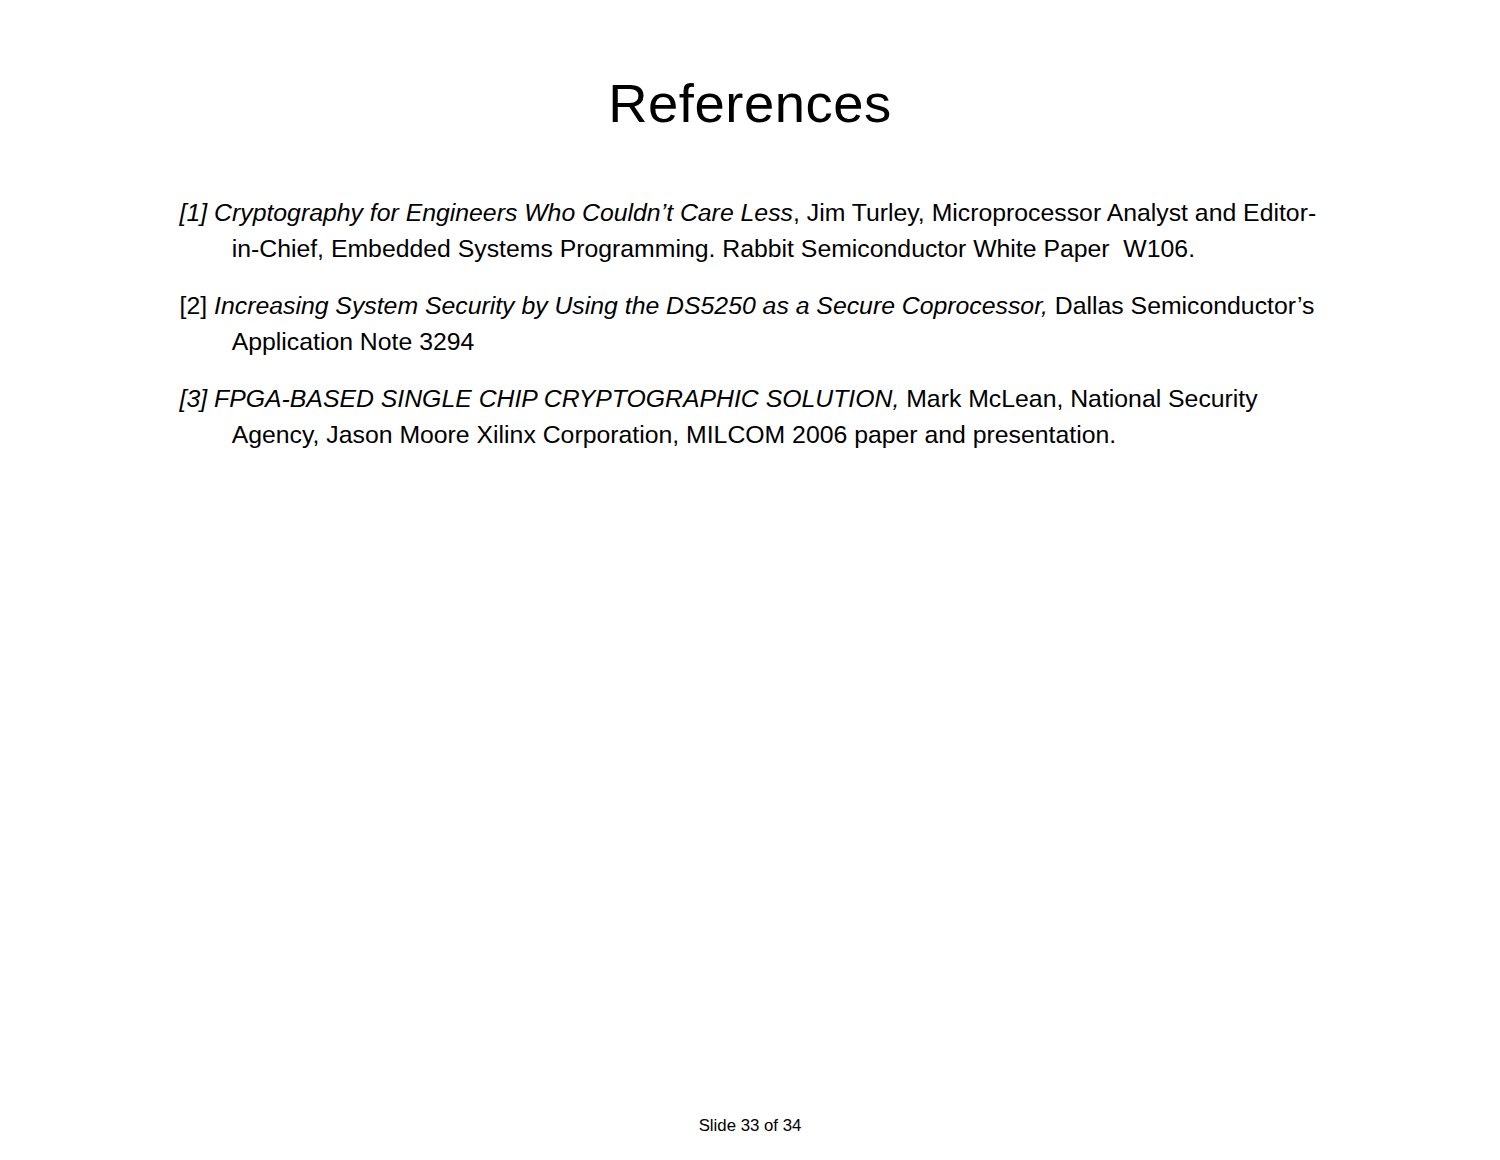References
[1] Cryptography for Engineers Who Couldn’t Care Less, Jim Turley, Microprocessor Analyst and Editor-in-Chief, Embedded Systems Programming. Rabbit Semiconductor White Paper W106.
[2] Increasing System Security by Using the DS5250 as a Secure Coprocessor, Dallas Semiconductor’s Application Note 3294
[3] FPGA-BASED SINGLE CHIP CRYPTOGRAPHIC SOLUTION, Mark McLean, National Security Agency, Jason Moore Xilinx Corporation, MILCOM 2006 paper and presentation.
Slide 33 of 34